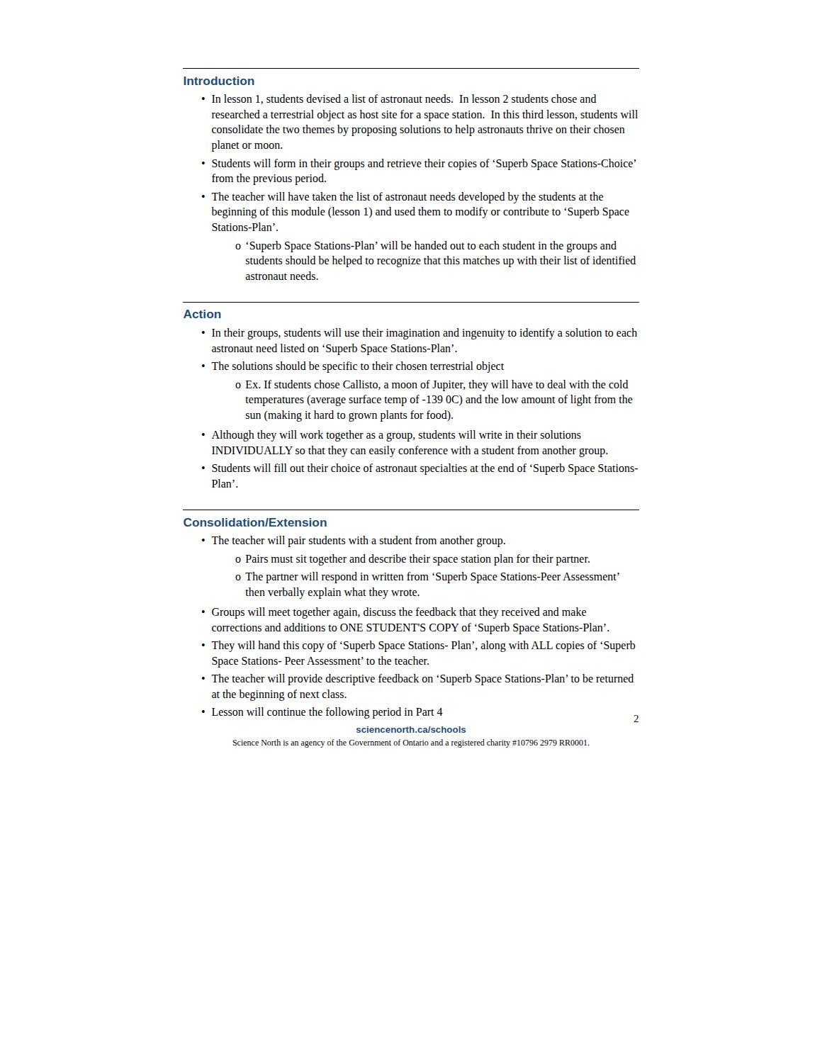Introduction
In lesson 1, students devised a list of astronaut needs. In lesson 2 students chose and researched a terrestrial object as host site for a space station. In this third lesson, students will consolidate the two themes by proposing solutions to help astronauts thrive on their chosen planet or moon.
Students will form in their groups and retrieve their copies of ‘Superb Space Stations-Choice’ from the previous period.
The teacher will have taken the list of astronaut needs developed by the students at the beginning of this module (lesson 1) and used them to modify or contribute to ‘Superb Space Stations-Plan’.
‘Superb Space Stations-Plan’ will be handed out to each student in the groups and students should be helped to recognize that this matches up with their list of identified astronaut needs.
Action
In their groups, students will use their imagination and ingenuity to identify a solution to each astronaut need listed on ‘Superb Space Stations-Plan’.
The solutions should be specific to their chosen terrestrial object
Ex. If students chose Callisto, a moon of Jupiter, they will have to deal with the cold temperatures (average surface temp of -139 0C) and the low amount of light from the sun (making it hard to grown plants for food).
Although they will work together as a group, students will write in their solutions INDIVIDUALLY so that they can easily conference with a student from another group.
Students will fill out their choice of astronaut specialties at the end of ‘Superb Space Stations-Plan’.
Consolidation/Extension
The teacher will pair students with a student from another group.
Pairs must sit together and describe their space station plan for their partner.
The partner will respond in written from ‘Superb Space Stations-Peer Assessment’ then verbally explain what they wrote.
Groups will meet together again, discuss the feedback that they received and make corrections and additions to ONE STUDENT'S COPY of ‘Superb Space Stations-Plan’.
They will hand this copy of ‘Superb Space Stations- Plan’, along with ALL copies of ‘Superb Space Stations- Peer Assessment’ to the teacher.
The teacher will provide descriptive feedback on ‘Superb Space Stations-Plan’ to be returned at the beginning of next class.
Lesson will continue the following period in Part 4
2
sciencenorth.ca/schools
Science North is an agency of the Government of Ontario and a registered charity #10796 2979 RR0001.